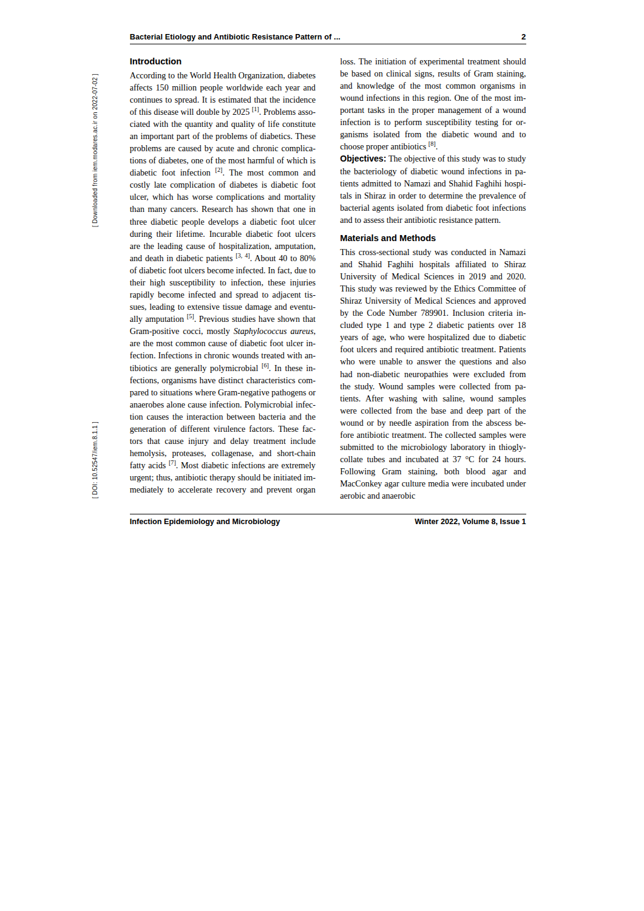[ Downloaded from iem.modares.ac.ir on 2022-07-02 ]
[ DOI: 10.52547/iem.8.1.1 ]
Bacterial Etiology and Antibiotic Resistance Pattern of ... 2
Introduction
According to the World Health Organization, diabetes affects 150 million people worldwide each year and continues to spread. It is estimated that the incidence of this disease will double by 2025 [1]. Problems associated with the quantity and quality of life constitute an important part of the problems of diabetics. These problems are caused by acute and chronic complications of diabetes, one of the most harmful of which is diabetic foot infection [2]. The most common and costly late complication of diabetes is diabetic foot ulcer, which has worse complications and mortality than many cancers. Research has shown that one in three diabetic people develops a diabetic foot ulcer during their lifetime. Incurable diabetic foot ulcers are the leading cause of hospitalization, amputation, and death in diabetic patients [3, 4]. About 40 to 80% of diabetic foot ulcers become infected. In fact, due to their high susceptibility to infection, these injuries rapidly become infected and spread to adjacent tissues, leading to extensive tissue damage and eventually amputation [5]. Previous studies have shown that Gram-positive cocci, mostly Staphylococcus aureus, are the most common cause of diabetic foot ulcer infection. Infections in chronic wounds treated with antibiotics are generally polymicrobial [6]. In these infections, organisms have distinct characteristics compared to situations where Gram-negative pathogens or anaerobes alone cause infection. Polymicrobial infection causes the interaction between bacteria and the generation of different virulence factors. These factors that cause injury and delay treatment include hemolysis, proteases, collagenase, and short-chain fatty acids [7]. Most diabetic infections are extremely urgent; thus, antibiotic therapy should be initiated immediately to accelerate recovery and prevent organ loss. The initiation of experimental treatment should be based on clinical signs, results of Gram staining, and knowledge of the most common organisms in wound infections in this region. One of the most important tasks in the proper management of a wound infection is to perform susceptibility testing for organisms isolated from the diabetic wound and to choose proper antibiotics [8].
Objectives: The objective of this study was to study the bacteriology of diabetic wound infections in patients admitted to Namazi and Shahid Faghihi hospitals in Shiraz in order to determine the prevalence of bacterial agents isolated from diabetic foot infections and to assess their antibiotic resistance pattern.
Materials and Methods
This cross-sectional study was conducted in Namazi and Shahid Faghihi hospitals affiliated to Shiraz University of Medical Sciences in 2019 and 2020. This study was reviewed by the Ethics Committee of Shiraz University of Medical Sciences and approved by the Code Number 789901. Inclusion criteria included type 1 and type 2 diabetic patients over 18 years of age, who were hospitalized due to diabetic foot ulcers and required antibiotic treatment. Patients who were unable to answer the questions and also had non-diabetic neuropathies were excluded from the study. Wound samples were collected from patients. After washing with saline, wound samples were collected from the base and deep part of the wound or by needle aspiration from the abscess before antibiotic treatment. The collected samples were submitted to the microbiology laboratory in thioglycollate tubes and incubated at 37 °C for 24 hours. Following Gram staining, both blood agar and MacConkey agar culture media were incubated under aerobic and anaerobic
Infection Epidemiology and Microbiology Winter 2022, Volume 8, Issue 1